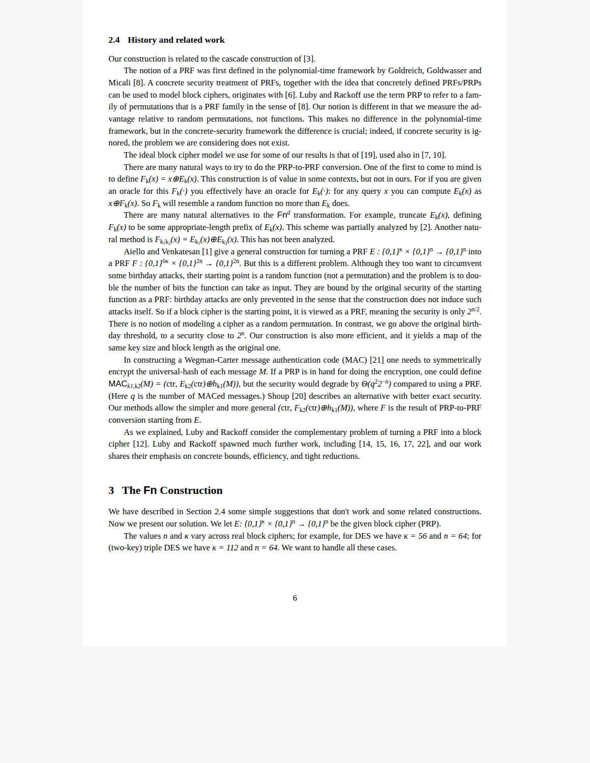2.4 History and related work
Our construction is related to the cascade construction of [3].
The notion of a PRF was first defined in the polynomial-time framework by Goldreich, Goldwasser and Micali [8]. A concrete security treatment of PRFs, together with the idea that concretely defined PRFs/PRPs can be used to model block ciphers, originates with [6]. Luby and Rackoff use the term PRP to refer to a family of permutations that is a PRF family in the sense of [8]. Our notion is different in that we measure the advantage relative to random permutations, not functions. This makes no difference in the polynomial-time framework, but in the concrete-security framework the difference is crucial; indeed, if concrete security is ignored, the problem we are considering does not exist.
The ideal block cipher model we use for some of our results is that of [19], used also in [7, 10].
There are many natural ways to try to do the PRP-to-PRF conversion. One of the first to come to mind is to define Fk(x) = x⊕Ek(x). This construction is of value in some contexts, but not in ours. For if you are given an oracle for this Fk(·) you effectively have an oracle for Ek(·): for any query x you can compute Ek(x) as x⊕Fk(x). So Fk will resemble a random function no more than Ek does.
There are many natural alternatives to the Fnd transformation. For example, truncate Ek(x), defining Fk(x) to be some appropriate-length prefix of Ek(x). This scheme was partially analyzed by [2]. Another natural method is Fk1k2(x) = Ek1(x)⊕Ek2(x). This has not been analyzed.
Aiello and Venkatesan [1] give a general construction for turning a PRF E : {0,1}κ × {0,1}n → {0,1}n into a PRF F : {0,1}6κ × {0,1}2n → {0,1}2n. But this is a different problem. Although they too want to circumvent some birthday attacks, their starting point is a random function (not a permutation) and the problem is to double the number of bits the function can take as input. They are bound by the original security of the starting function as a PRF: birthday attacks are only prevented in the sense that the construction does not induce such attacks itself. So if a block cipher is the starting point, it is viewed as a PRF, meaning the security is only 2n/2. There is no notion of modeling a cipher as a random permutation. In contrast, we go above the original birthday threshold, to a security close to 2n. Our construction is also more efficient, and it yields a map of the same key size and block length as the original one.
In constructing a Wegman-Carter message authentication code (MAC) [21] one needs to symmetrically encrypt the universal-hash of each message M. If a PRP is in hand for doing the encryption, one could define MACk1,k2(M) = (ctr, Ek2(ctr)⊕hk1(M)), but the security would degrade by Θ(q22−n) compared to using a PRF. (Here q is the number of MACed messages.) Shoup [20] describes an alternative with better exact security. Our methods allow the simpler and more general (ctr, Fk2(ctr)⊕hk1(M)), where F is the result of PRP-to-PRF conversion starting from E.
As we explained, Luby and Rackoff consider the complementary problem of turning a PRF into a block cipher [12]. Luby and Rackoff spawned much further work, including [14, 15, 16, 17, 22], and our work shares their emphasis on concrete bounds, efficiency, and tight reductions.
3 The Fn Construction
We have described in Section 2.4 some simple suggestions that don't work and some related constructions. Now we present our solution. We let E: {0,1}κ × {0,1}n → {0,1}n be the given block cipher (PRP).
The values n and κ vary across real block ciphers; for example, for DES we have κ = 56 and n = 64; for (two-key) triple DES we have κ = 112 and n = 64. We want to handle all these cases.
6